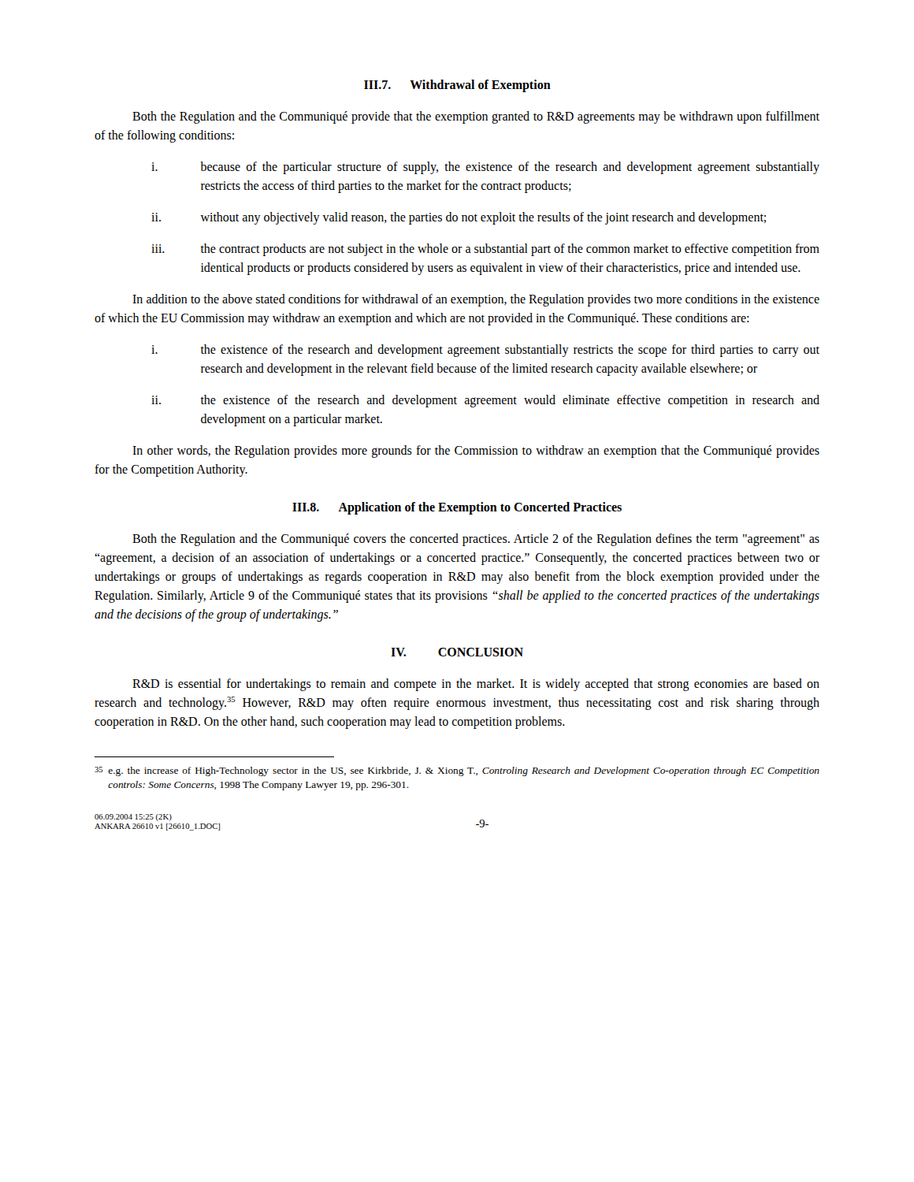III.7. Withdrawal of Exemption
Both the Regulation and the Communiqué provide that the exemption granted to R&D agreements may be withdrawn upon fulfillment of the following conditions:
because of the particular structure of supply, the existence of the research and development agreement substantially restricts the access of third parties to the market for the contract products;
without any objectively valid reason, the parties do not exploit the results of the joint research and development;
the contract products are not subject in the whole or a substantial part of the common market to effective competition from identical products or products considered by users as equivalent in view of their characteristics, price and intended use.
In addition to the above stated conditions for withdrawal of an exemption, the Regulation provides two more conditions in the existence of which the EU Commission may withdraw an exemption and which are not provided in the Communiqué. These conditions are:
the existence of the research and development agreement substantially restricts the scope for third parties to carry out research and development in the relevant field because of the limited research capacity available elsewhere; or
the existence of the research and development agreement would eliminate effective competition in research and development on a particular market.
In other words, the Regulation provides more grounds for the Commission to withdraw an exemption that the Communiqué provides for the Competition Authority.
III.8. Application of the Exemption to Concerted Practices
Both the Regulation and the Communiqué covers the concerted practices. Article 2 of the Regulation defines the term "agreement" as “agreement, a decision of an association of undertakings or a concerted practice.” Consequently, the concerted practices between two or undertakings or groups of undertakings as regards cooperation in R&D may also benefit from the block exemption provided under the Regulation. Similarly, Article 9 of the Communiqué states that its provisions “shall be applied to the concerted practices of the undertakings and the decisions of the group of undertakings.”
IV. CONCLUSION
R&D is essential for undertakings to remain and compete in the market. It is widely accepted that strong economies are based on research and technology.35 However, R&D may often require enormous investment, thus necessitating cost and risk sharing through cooperation in R&D. On the other hand, such cooperation may lead to competition problems.
35 e.g. the increase of High-Technology sector in the US, see Kirkbride, J. & Xiong T., Controling Research and Development Co-operation through EC Competition controls: Some Concerns, 1998 The Company Lawyer 19, pp. 296-301.
06.09.2004 15:25 (2K)
ANKARA 26610 v1 [26610_1.DOC]
-9-